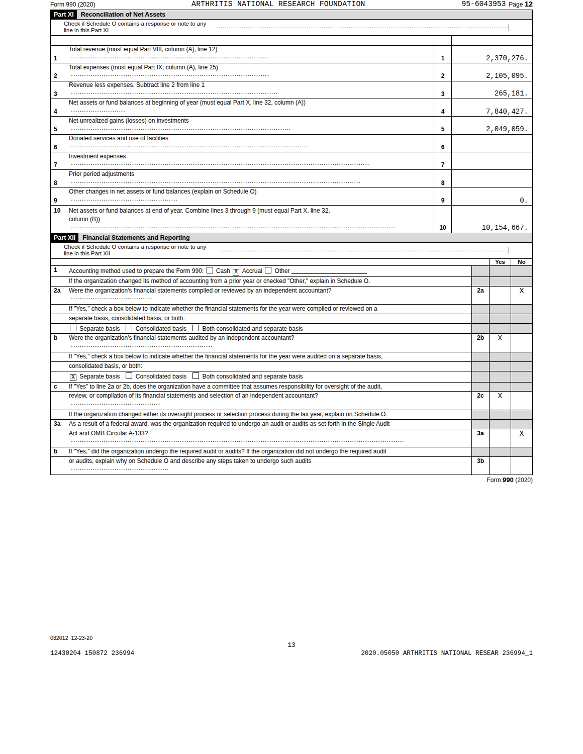Form 990 (2020) ARTHRITIS NATIONAL RESEARCH FOUNDATION 95-6043953 Page 12
Part XI
Reconciliation of Net Assets
Check if Schedule O contains a response or note to any line in this Part XI .................................................................................................................................................................................
| 1 | Total revenue (must equal Part VIII, column (A), line 12) ........................................................................................... | 1 | 2,370,276. |
| 2 | Total expenses (must equal Part IX, column (A), line 25) ........................................................................................... | 2 | 2,105,095. |
| 3 | Revenue less expenses. Subtract line 2 from line 1 ............................................................................................... | 3 | 265,181. |
| 4 | Net assets or fund balances at beginning of year (must equal Part X, line 32, column (A)) ......................... | 4 | 7,840,427. |
| 5 | Net unrealized gains (losses) on investments ..................................................................................................... | 5 | 2,049,059. |
| 6 | Donated services and use of facilities ............................................................................................................. | 6 | |
| 7 | Investment expenses ......................................................................................................................................... | 7 | |
| 8 | Prior period adjustments ..................................................................................................................................... | 8 | |
| 9 | Other changes in net assets or fund balances (explain on Schedule O) ................................................. | 9 | 0. |
| 10 | Net assets or fund balances at end of year. Combine lines 3 through 9 (must equal Part X, line 32, | | |
| | column (B)) ..................................................................................................................................................... | 10 | 10,154,667. |
Part XII
Financial Statements and Reporting
Check if Schedule O contains a response or note to any line in this Part XII ...............................................................................................................................................................................
Yes
No
1
Accounting method used to prepare the Form 990: Cash Accrual Other
If the organization changed its method of accounting from a prior year or checked "Other," explain in Schedule O.
2a
Were the organization's financial statements compiled or reviewed by an independent accountant? .....................................
2a
X
If "Yes," check a box below to indicate whether the financial statements for the year were compiled or reviewed on a
separate basis, consolidated basis, or both:
Separate basis Consolidated basis Both consolidated and separate basis
b
Were the organization's financial statements audited by an independent accountant? .................................................................
2b
X
If "Yes," check a box below to indicate whether the financial statements for the year were audited on a separate basis,
consolidated basis, or both:
Separate basis Consolidated basis Both consolidated and separate basis
c
If "Yes" to line 2a or 2b, does the organization have a committee that assumes responsibility for oversight of the audit,
review, or compilation of its financial statements and selection of an independent accountant? .........................................
2c
X
If the organization changed either its oversight process or selection process during the tax year, explain on Schedule O.
3a
As a result of a federal award, was the organization required to undergo an audit or audits as set forth in the Single Audit
Act and OMB Circular A-133? .........................................................................................................................................................
3a
X
b
If "Yes," did the organization undergo the required audit or audits? If the organization did not undergo the required audit
or audits, explain why on Schedule O and describe any steps taken to undergo such audits .............................................
3b
Form 990 (2020)
032012 12-23-20
13
12430204 150872 236994 2020.05050 ARTHRITIS NATIONAL RESEAR 236994_1